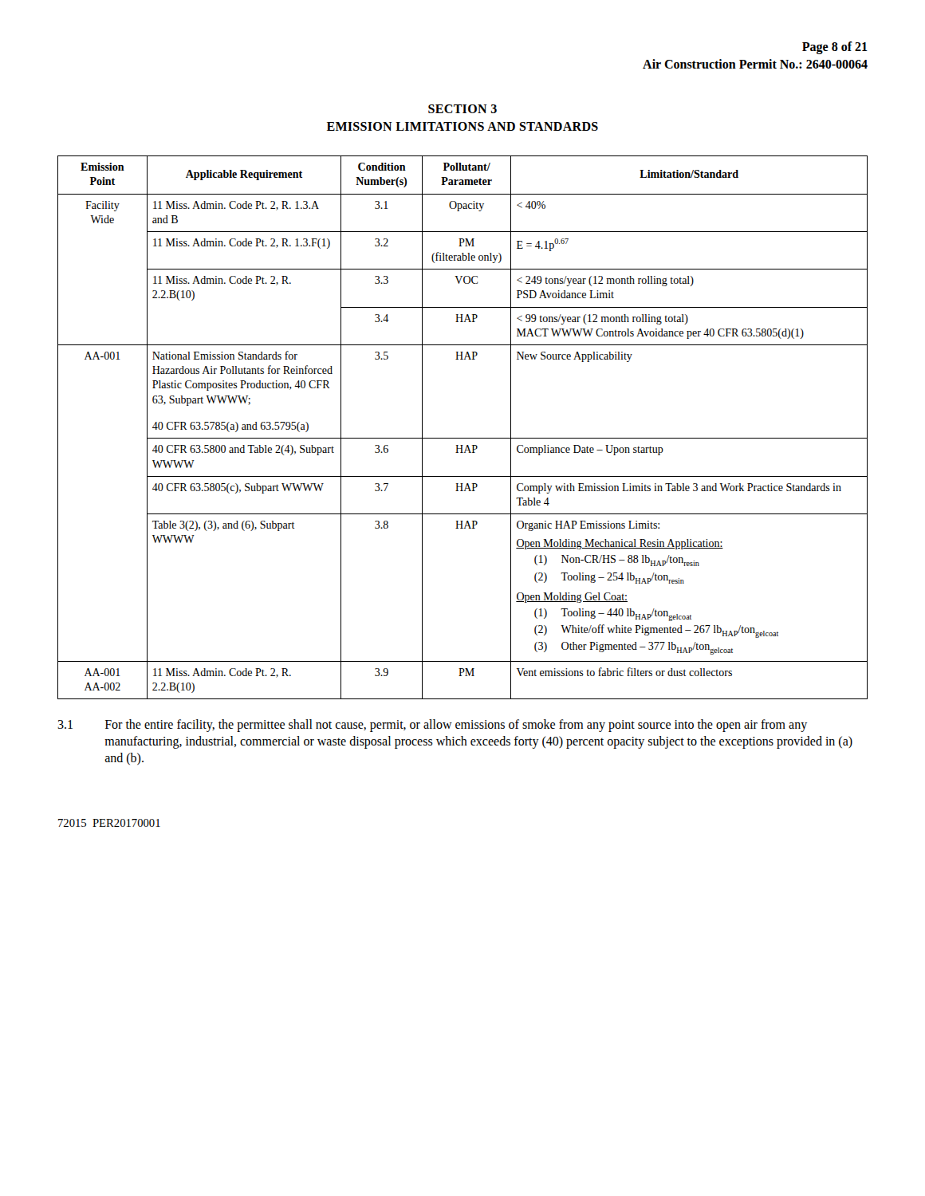Page 8 of 21
Air Construction Permit No.: 2640-00064
SECTION 3
EMISSION LIMITATIONS AND STANDARDS
| Emission Point | Applicable Requirement | Condition Number(s) | Pollutant/ Parameter | Limitation/Standard |
| --- | --- | --- | --- | --- |
| Facility Wide | 11 Miss. Admin. Code Pt. 2, R. 1.3.A and B | 3.1 | Opacity | < 40% |
| 11 Miss. Admin. Code Pt. 2, R. 1.3.F(1) | 3.2 | PM (filterable only) | E = 4.1p 0.67 |
| 11 Miss. Admin. Code Pt. 2, R. 2.2.B(10) | 3.3 | VOC | < 249 tons/year (12 month rolling total) PSD Avoidance Limit |
| 3.4 | HAP | < 99 tons/year (12 month rolling total) MACT WWWW Controls Avoidance per 40 CFR 63.5805(d)(1) |
| AA-001 | National Emission Standards for Hazardous Air Pollutants for Reinforced Plastic Composites Production, 40 CFR 63, Subpart WWWW; 40 CFR 63.5785(a) and 63.5795(a) | 3.5 | HAP | New Source Applicability |
| 40 CFR 63.5800 and Table 2(4), Subpart WWWW | 3.6 | HAP | Compliance Date – Upon startup |
| 40 CFR 63.5805(c), Subpart WWWW | 3.7 | HAP | Comply with Emission Limits in Table 3 and Work Practice Standards in Table 4 |
| Table 3(2), (3), and (6), Subpart WWWW | 3.8 | HAP | Organic HAP Emissions Limits: Open Molding Mechanical Resin Application: (1) Non-CR/HS – 88 lb HAP /ton resin (2) Tooling – 254 lb HAP /ton resin Open Molding Gel Coat: (1) Tooling – 440 lb HAP /ton gelcoat (2) White/off white Pigmented – 267 lb HAP /ton gelcoat (3) Other Pigmented – 377 lb HAP /ton gelcoat |
| AA-001 AA-002 | 11 Miss. Admin. Code Pt. 2, R. 2.2.B(10) | 3.9 | PM | Vent emissions to fabric filters or dust collectors |
3.1
For the entire facility, the permittee shall not cause, permit, or allow emissions of smoke from any point source into the open air from any manufacturing, industrial, commercial or waste disposal process which exceeds forty (40) percent opacity subject to the exceptions provided in (a) and (b).
72015 PER20170001